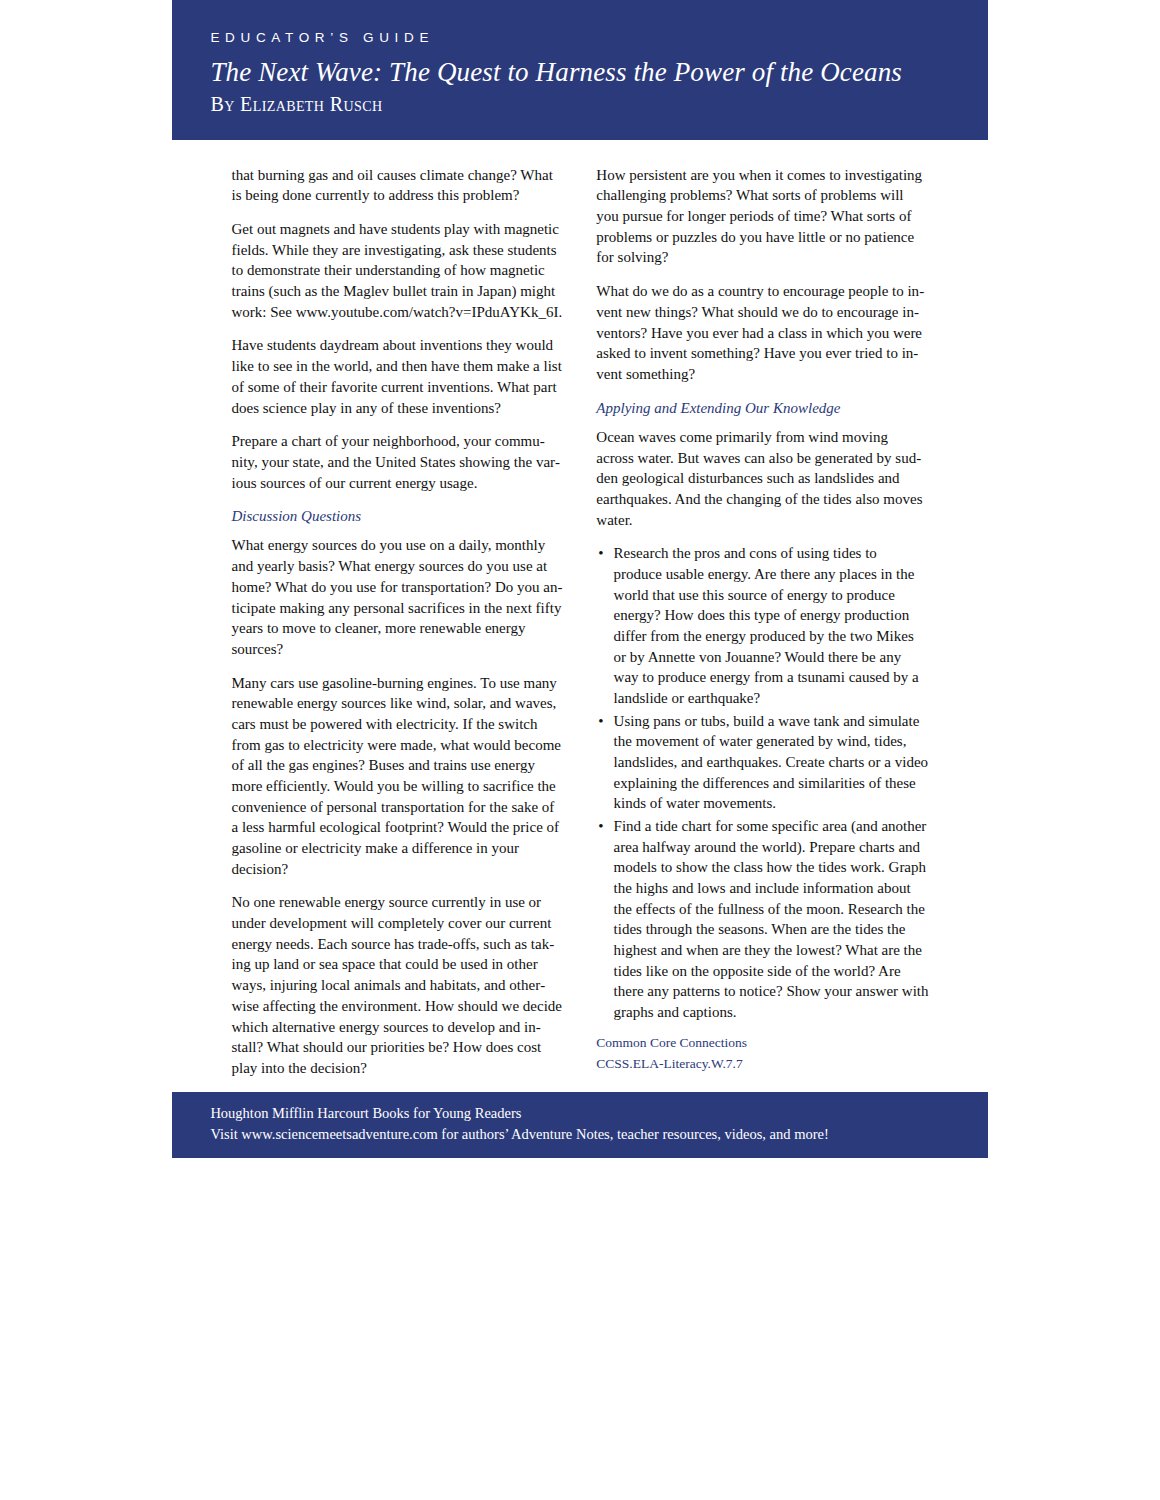Educator’s Guide
The Next Wave: The Quest to Harness the Power of the Oceans
BY ELIZABETH RUSCH
that burning gas and oil causes climate change? What is being done currently to address this problem?
Get out magnets and have students play with magnetic fields. While they are investigating, ask these students to demonstrate their understanding of how magnetic trains (such as the Maglev bullet train in Japan) might work: See www.youtube.com/watch?v=IPduAYKk_6I.
Have students daydream about inventions they would like to see in the world, and then have them make a list of some of their favorite current inventions. What part does science play in any of these inventions?
Prepare a chart of your neighborhood, your community, your state, and the United States showing the various sources of our current energy usage.
Discussion Questions
What energy sources do you use on a daily, monthly and yearly basis? What energy sources do you use at home? What do you use for transportation? Do you anticipate making any personal sacrifices in the next fifty years to move to cleaner, more renewable energy sources?
Many cars use gasoline-burning engines. To use many renewable energy sources like wind, solar, and waves, cars must be powered with electricity. If the switch from gas to electricity were made, what would become of all the gas engines? Buses and trains use energy more efficiently. Would you be willing to sacrifice the convenience of personal transportation for the sake of a less harmful ecological footprint? Would the price of gasoline or electricity make a difference in your decision?
No one renewable energy source currently in use or under development will completely cover our current energy needs. Each source has trade-offs, such as taking up land or sea space that could be used in other ways, injuring local animals and habitats, and otherwise affecting the environment. How should we decide which alternative energy sources to develop and install? What should our priorities be? How does cost play into the decision?
How persistent are you when it comes to investigating challenging problems? What sorts of problems will you pursue for longer periods of time? What sorts of problems or puzzles do you have little or no patience for solving?
What do we do as a country to encourage people to invent new things? What should we do to encourage inventors? Have you ever had a class in which you were asked to invent something? Have you ever tried to invent something?
Applying and Extending Our Knowledge
Ocean waves come primarily from wind moving across water. But waves can also be generated by sudden geological disturbances such as landslides and earthquakes. And the changing of the tides also moves water.
Research the pros and cons of using tides to produce usable energy. Are there any places in the world that use this source of energy to produce energy? How does this type of energy production differ from the energy produced by the two Mikes or by Annette von Jouanne? Would there be any way to produce energy from a tsunami caused by a landslide or earthquake?
Using pans or tubs, build a wave tank and simulate the movement of water generated by wind, tides, landslides, and earthquakes. Create charts or a video explaining the differences and similarities of these kinds of water movements.
Find a tide chart for some specific area (and another area halfway around the world). Prepare charts and models to show the class how the tides work. Graph the highs and lows and include information about the effects of the fullness of the moon. Research the tides through the seasons. When are the tides the highest and when are they the lowest? What are the tides like on the opposite side of the world? Are there any patterns to notice? Show your answer with graphs and captions.
Common Core Connections
CCSS.ELA-Literacy.W.7.7
Houghton Mifflin Harcourt Books for Young Readers
Visit www.sciencemeetsadventure.com for authors’ Adventure Notes, teacher resources, videos, and more!